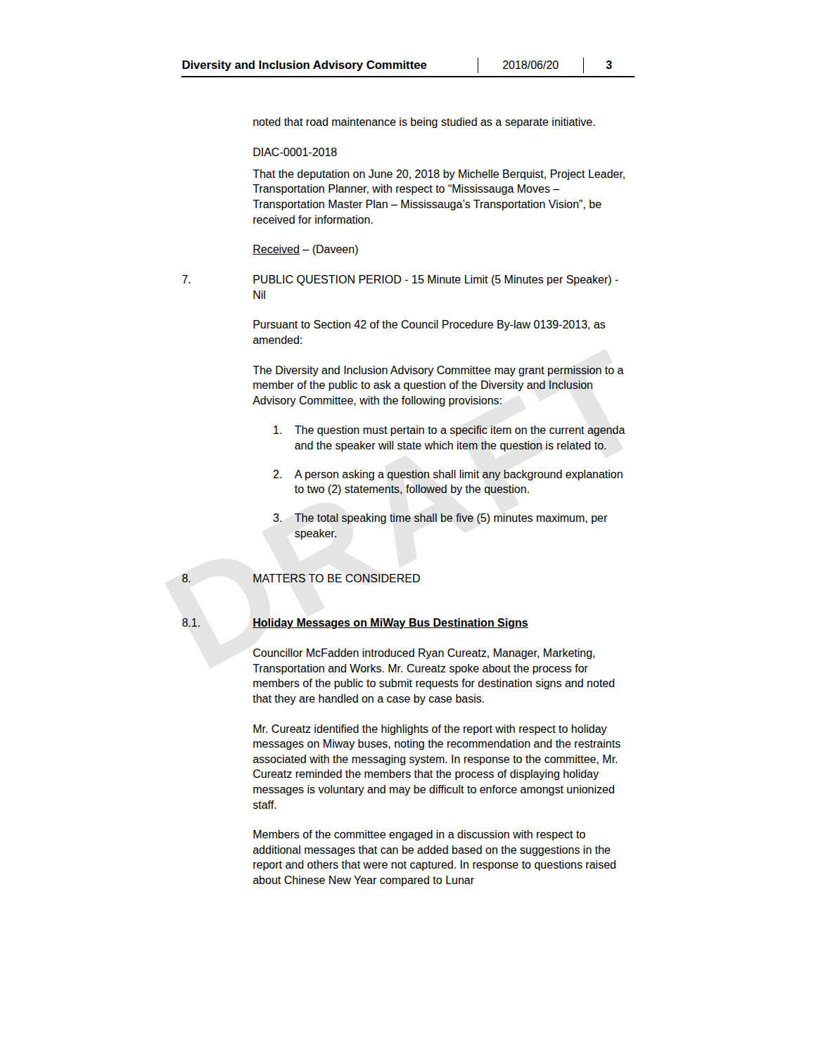DRAFT
Diversity and Inclusion Advisory Committee
2018/06/20
3
noted that road maintenance is being studied as a separate initiative.
DIAC-0001-2018
That the deputation on June 20, 2018 by Michelle Berquist, Project Leader, Transportation Planner, with respect to “Mississauga Moves – Transportation Master Plan – Mississauga’s Transportation Vision”, be received for information.
Received – (Daveen)
7.
PUBLIC QUESTION PERIOD - 15 Minute Limit (5 Minutes per Speaker) - Nil
Pursuant to Section 42 of the Council Procedure By-law 0139-2013, as amended:
The Diversity and Inclusion Advisory Committee may grant permission to a member of the public to ask a question of the Diversity and Inclusion Advisory Committee, with the following provisions:
The question must pertain to a specific item on the current agenda and the speaker will state which item the question is related to.
A person asking a question shall limit any background explanation to two (2) statements, followed by the question.
The total speaking time shall be five (5) minutes maximum, per speaker.
8.
MATTERS TO BE CONSIDERED
8.1.
Holiday Messages on MiWay Bus Destination Signs
Councillor McFadden introduced Ryan Cureatz, Manager, Marketing, Transportation and Works. Mr. Cureatz spoke about the process for members of the public to submit requests for destination signs and noted that they are handled on a case by case basis.
Mr. Cureatz identified the highlights of the report with respect to holiday messages on Miway buses, noting the recommendation and the restraints associated with the messaging system. In response to the committee, Mr. Cureatz reminded the members that the process of displaying holiday messages is voluntary and may be difficult to enforce amongst unionized staff.
Members of the committee engaged in a discussion with respect to additional messages that can be added based on the suggestions in the report and others that were not captured. In response to questions raised about Chinese New Year compared to Lunar